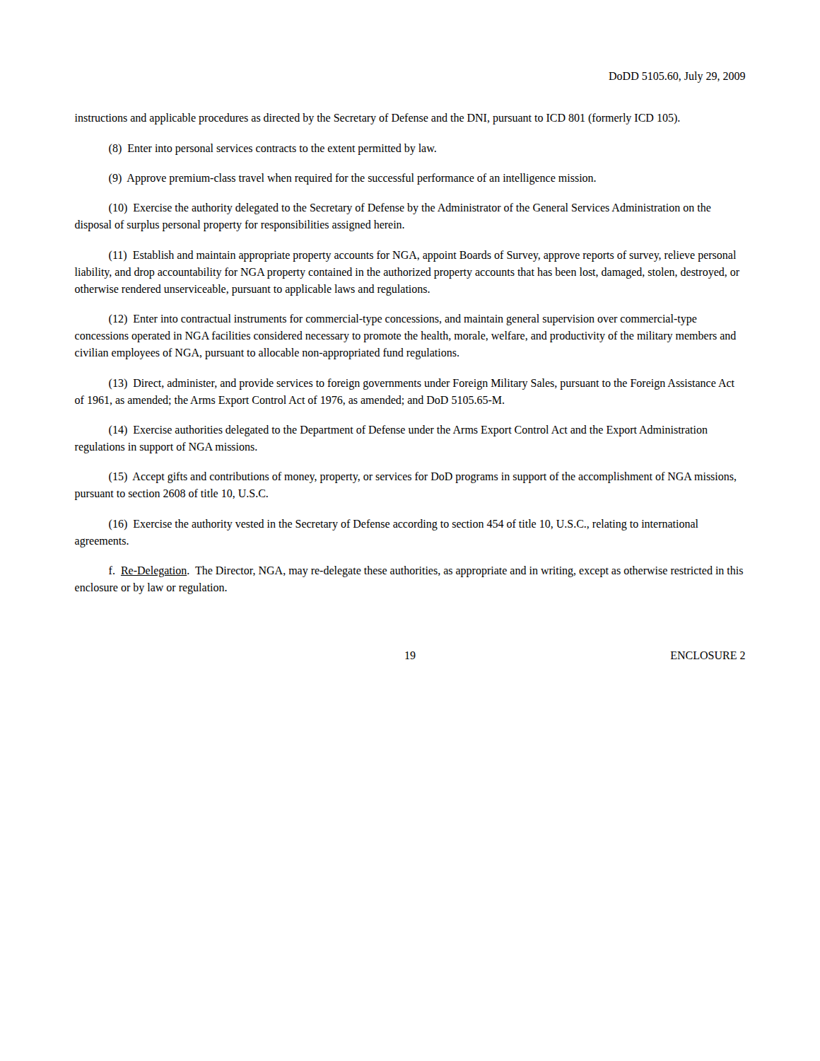DoDD 5105.60, July 29, 2009
instructions and applicable procedures as directed by the Secretary of Defense and the DNI, pursuant to ICD 801 (formerly ICD 105).
(8) Enter into personal services contracts to the extent permitted by law.
(9) Approve premium-class travel when required for the successful performance of an intelligence mission.
(10) Exercise the authority delegated to the Secretary of Defense by the Administrator of the General Services Administration on the disposal of surplus personal property for responsibilities assigned herein.
(11) Establish and maintain appropriate property accounts for NGA, appoint Boards of Survey, approve reports of survey, relieve personal liability, and drop accountability for NGA property contained in the authorized property accounts that has been lost, damaged, stolen, destroyed, or otherwise rendered unserviceable, pursuant to applicable laws and regulations.
(12) Enter into contractual instruments for commercial-type concessions, and maintain general supervision over commercial-type concessions operated in NGA facilities considered necessary to promote the health, morale, welfare, and productivity of the military members and civilian employees of NGA, pursuant to allocable non-appropriated fund regulations.
(13) Direct, administer, and provide services to foreign governments under Foreign Military Sales, pursuant to the Foreign Assistance Act of 1961, as amended; the Arms Export Control Act of 1976, as amended; and DoD 5105.65-M.
(14) Exercise authorities delegated to the Department of Defense under the Arms Export Control Act and the Export Administration regulations in support of NGA missions.
(15) Accept gifts and contributions of money, property, or services for DoD programs in support of the accomplishment of NGA missions, pursuant to section 2608 of title 10, U.S.C.
(16) Exercise the authority vested in the Secretary of Defense according to section 454 of title 10, U.S.C., relating to international agreements.
f. Re-Delegation. The Director, NGA, may re-delegate these authorities, as appropriate and in writing, except as otherwise restricted in this enclosure or by law or regulation.
19 ENCLOSURE 2